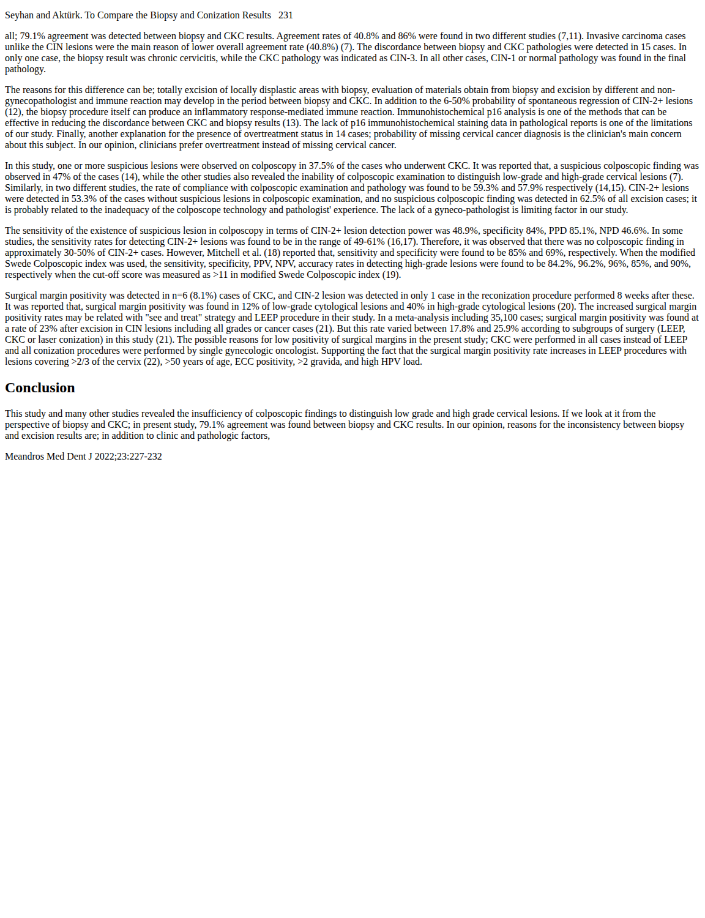Seyhan and Aktürk. To Compare the Biopsy and Conization Results 231
all; 79.1% agreement was detected between biopsy and CKC results. Agreement rates of 40.8% and 86% were found in two different studies (7,11). Invasive carcinoma cases unlike the CIN lesions were the main reason of lower overall agreement rate (40.8%) (7). The discordance between biopsy and CKC pathologies were detected in 15 cases. In only one case, the biopsy result was chronic cervicitis, while the CKC pathology was indicated as CIN-3. In all other cases, CIN-1 or normal pathology was found in the final pathology.
The reasons for this difference can be; totally excision of locally displastic areas with biopsy, evaluation of materials obtain from biopsy and excision by different and non-gynecopathologist and immune reaction may develop in the period between biopsy and CKC. In addition to the 6-50% probability of spontaneous regression of CIN-2+ lesions (12), the biopsy procedure itself can produce an inflammatory response-mediated immune reaction. Immunohistochemical p16 analysis is one of the methods that can be effective in reducing the discordance between CKC and biopsy results (13). The lack of p16 immunohistochemical staining data in pathological reports is one of the limitations of our study. Finally, another explanation for the presence of overtreatment status in 14 cases; probability of missing cervical cancer diagnosis is the clinician's main concern about this subject. In our opinion, clinicians prefer overtreatment instead of missing cervical cancer.
In this study, one or more suspicious lesions were observed on colposcopy in 37.5% of the cases who underwent CKC. It was reported that, a suspicious colposcopic finding was observed in 47% of the cases (14), while the other studies also revealed the inability of colposcopic examination to distinguish low-grade and high-grade cervical lesions (7). Similarly, in two different studies, the rate of compliance with colposcopic examination and pathology was found to be 59.3% and 57.9% respectively (14,15). CIN-2+ lesions were detected in 53.3% of the cases without suspicious lesions in colposcopic examination, and no suspicious colposcopic finding was detected in 62.5% of all excision cases; it is probably related to the inadequacy of the colposcope technology and pathologist' experience. The lack of a gyneco-pathologist is limiting factor in our study.
The sensitivity of the existence of suspicious lesion in colposcopy in terms of CIN-2+ lesion detection power was 48.9%, specificity 84%, PPD 85.1%, NPD 46.6%. In some studies, the sensitivity rates for detecting CIN-2+ lesions was found to be in the range of 49-61% (16,17). Therefore, it was observed that there was no colposcopic finding in approximately 30-50% of CIN-2+ cases. However, Mitchell et al. (18) reported that, sensitivity and specificity were found to be 85% and 69%, respectively. When the modified Swede Colposcopic index was used, the sensitivity, specificity, PPV, NPV, accuracy rates in detecting high-grade lesions were found to be 84.2%, 96.2%, 96%, 85%, and 90%, respectively when the cut-off score was measured as >11 in modified Swede Colposcopic index (19).
Surgical margin positivity was detected in n=6 (8.1%) cases of CKC, and CIN-2 lesion was detected in only 1 case in the reconization procedure performed 8 weeks after these. It was reported that, surgical margin positivity was found in 12% of low-grade cytological lesions and 40% in high-grade cytological lesions (20). The increased surgical margin positivity rates may be related with "see and treat" strategy and LEEP procedure in their study. In a meta-analysis including 35,100 cases; surgical margin positivity was found at a rate of 23% after excision in CIN lesions including all grades or cancer cases (21). But this rate varied between 17.8% and 25.9% according to subgroups of surgery (LEEP, CKC or laser conization) in this study (21). The possible reasons for low positivity of surgical margins in the present study; CKC were performed in all cases instead of LEEP and all conization procedures were performed by single gynecologic oncologist. Supporting the fact that the surgical margin positivity rate increases in LEEP procedures with lesions covering >2/3 of the cervix (22), >50 years of age, ECC positivity, >2 gravida, and high HPV load.
Conclusion
This study and many other studies revealed the insufficiency of colposcopic findings to distinguish low grade and high grade cervical lesions. If we look at it from the perspective of biopsy and CKC; in present study, 79.1% agreement was found between biopsy and CKC results. In our opinion, reasons for the inconsistency between biopsy and excision results are; in addition to clinic and pathologic factors,
Meandros Med Dent J 2022;23:227-232